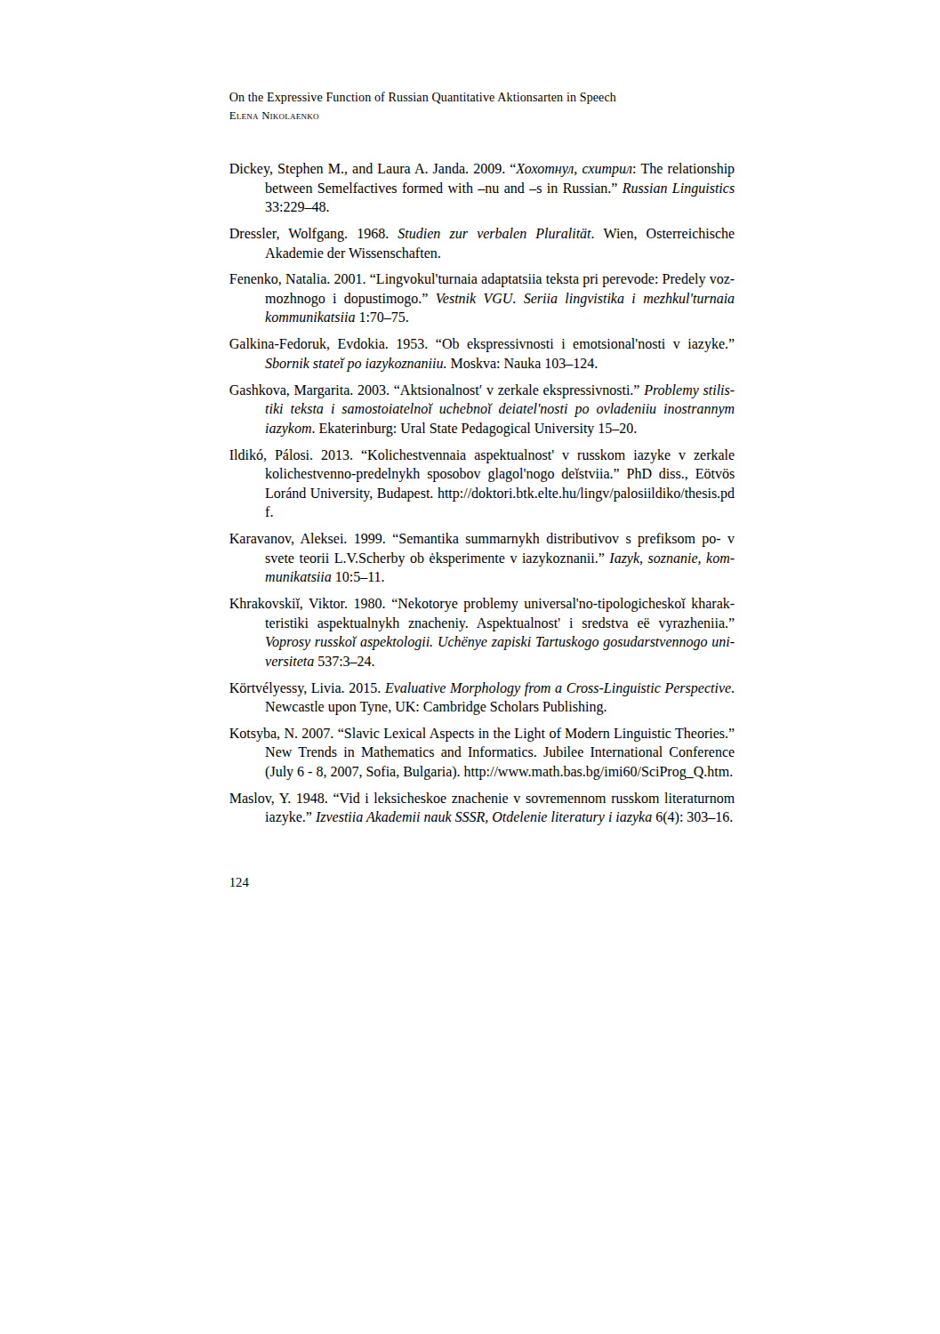On the Expressive Function of Russian Quantitative Aktionsarten in Speech
Elena Nikolaenko
Dickey, Stephen M., and Laura A. Janda. 2009. “Хохотнул, схитрил: The relationship between Semelfactives formed with –nu and –s in Russian.” Russian Linguistics 33:229–48.
Dressler, Wolfgang. 1968. Studien zur verbalen Pluralität. Wien, Osterreichische Akademie der Wissenschaften.
Fenenko, Natalia. 2001. “Lingvokul'turnaia adaptatsiia teksta pri perevode: Predely vozmozhnogo i dopustimogo.” Vestnik VGU. Seriia lingvistika i mezhkulʹturnaia kommunikatsiia 1:70–75.
Galkina-Fedoruk, Evdokia. 1953. “Ob ekspressivnosti i emotsional'nosti v iazyke.” Sbornik stateĭ po iazykoznaniiu. Moskva: Nauka 103–124.
Gashkova, Margarita. 2003. “Aktsionalnostʹ v zerkale ekspressivnosti.” Problemy stilistiki teksta i samostoiatelnoĭ uchebnoĭ deiatelʹnosti po ovladeniiu inostrannym iazykom. Ekaterinburg: Ural State Pedagogical University 15–20.
Ildikó, Pálosi. 2013. “Kolichestvennaia aspektualnost' v russkom iazyke v zerkale kolichestvenno-predelnykh sposobov glagol'nogo deĭstviia.” PhD diss., Eötvös Loránd University, Budapest. http://doktori.btk.elte.hu/lingv/palosiildiko/thesis.pdf.
Karavanov, Aleksei. 1999. “Semantika summarnykh distributivov s prefiksom po- v svete teorii L.V.Scherby ob ėksperimente v iazykoznanii.” Iazyk, soznanie, kommunikatsiia 10:5–11.
Khrakovskiĭ, Viktor. 1980. “Nekotorye problemy universal'no-tipologicheskoĭ kharakteristiki aspektualnykh znacheniy. Aspektualnost' i sredstva eë vyrazheniia.” Voprosy russkoĭ aspektologii. Uchënye zapiski Tartuskogo gosudarstvennogo universiteta 537:3–24.
Körtvélyessy, Livia. 2015. Evaluative Morphology from a Cross-Linguistic Perspective. Newcastle upon Tyne, UK: Cambridge Scholars Publishing.
Kotsyba, N. 2007. “Slavic Lexical Aspects in the Light of Modern Linguistic Theories.” New Trends in Mathematics and Informatics. Jubilee International Conference (July 6 - 8, 2007, Sofia, Bulgaria). http://www.math.bas.bg/imi60/SciProg_Q.htm.
Maslov, Y. 1948. “Vid i leksicheskoe znachenie v sovremennom russkom literaturnom iazyke.” Izvestiia Akademii nauk SSSR, Otdelenie literatury i iazyka 6(4): 303–16.
124